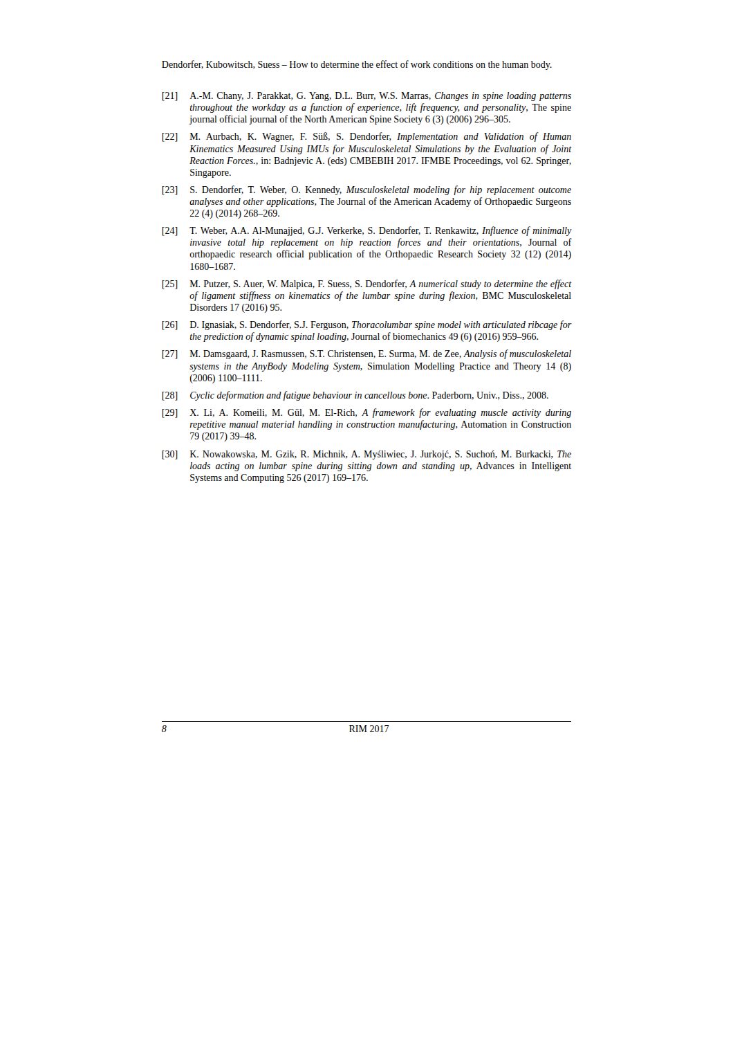Dendorfer, Kubowitsch, Suess – How to determine the effect of work conditions on the human body.
[21] A.-M. Chany, J. Parakkat, G. Yang, D.L. Burr, W.S. Marras, Changes in spine loading patterns throughout the workday as a function of experience, lift frequency, and personality, The spine journal official journal of the North American Spine Society 6 (3) (2006) 296–305.
[22] M. Aurbach, K. Wagner, F. Süß, S. Dendorfer, Implementation and Validation of Human Kinematics Measured Using IMUs for Musculoskeletal Simulations by the Evaluation of Joint Reaction Forces., in: Badnjevic A. (eds) CMBEBIH 2017. IFMBE Proceedings, vol 62. Springer, Singapore.
[23] S. Dendorfer, T. Weber, O. Kennedy, Musculoskeletal modeling for hip replacement outcome analyses and other applications, The Journal of the American Academy of Orthopaedic Surgeons 22 (4) (2014) 268–269.
[24] T. Weber, A.A. Al-Munajjed, G.J. Verkerke, S. Dendorfer, T. Renkawitz, Influence of minimally invasive total hip replacement on hip reaction forces and their orientations, Journal of orthopaedic research official publication of the Orthopaedic Research Society 32 (12) (2014) 1680–1687.
[25] M. Putzer, S. Auer, W. Malpica, F. Suess, S. Dendorfer, A numerical study to determine the effect of ligament stiffness on kinematics of the lumbar spine during flexion, BMC Musculoskeletal Disorders 17 (2016) 95.
[26] D. Ignasiak, S. Dendorfer, S.J. Ferguson, Thoracolumbar spine model with articulated ribcage for the prediction of dynamic spinal loading, Journal of biomechanics 49 (6) (2016) 959–966.
[27] M. Damsgaard, J. Rasmussen, S.T. Christensen, E. Surma, M. de Zee, Analysis of musculoskeletal systems in the AnyBody Modeling System, Simulation Modelling Practice and Theory 14 (8) (2006) 1100–1111.
[28] Cyclic deformation and fatigue behaviour in cancellous bone. Paderborn, Univ., Diss., 2008.
[29] X. Li, A. Komeili, M. Gül, M. El-Rich, A framework for evaluating muscle activity during repetitive manual material handling in construction manufacturing, Automation in Construction 79 (2017) 39–48.
[30] K. Nowakowska, M. Gzik, R. Michnik, A. Myśliwiec, J. Jurkojć, S. Suchoń, M. Burkacki, The loads acting on lumbar spine during sitting down and standing up, Advances in Intelligent Systems and Computing 526 (2017) 169–176.
8
RIM 2017